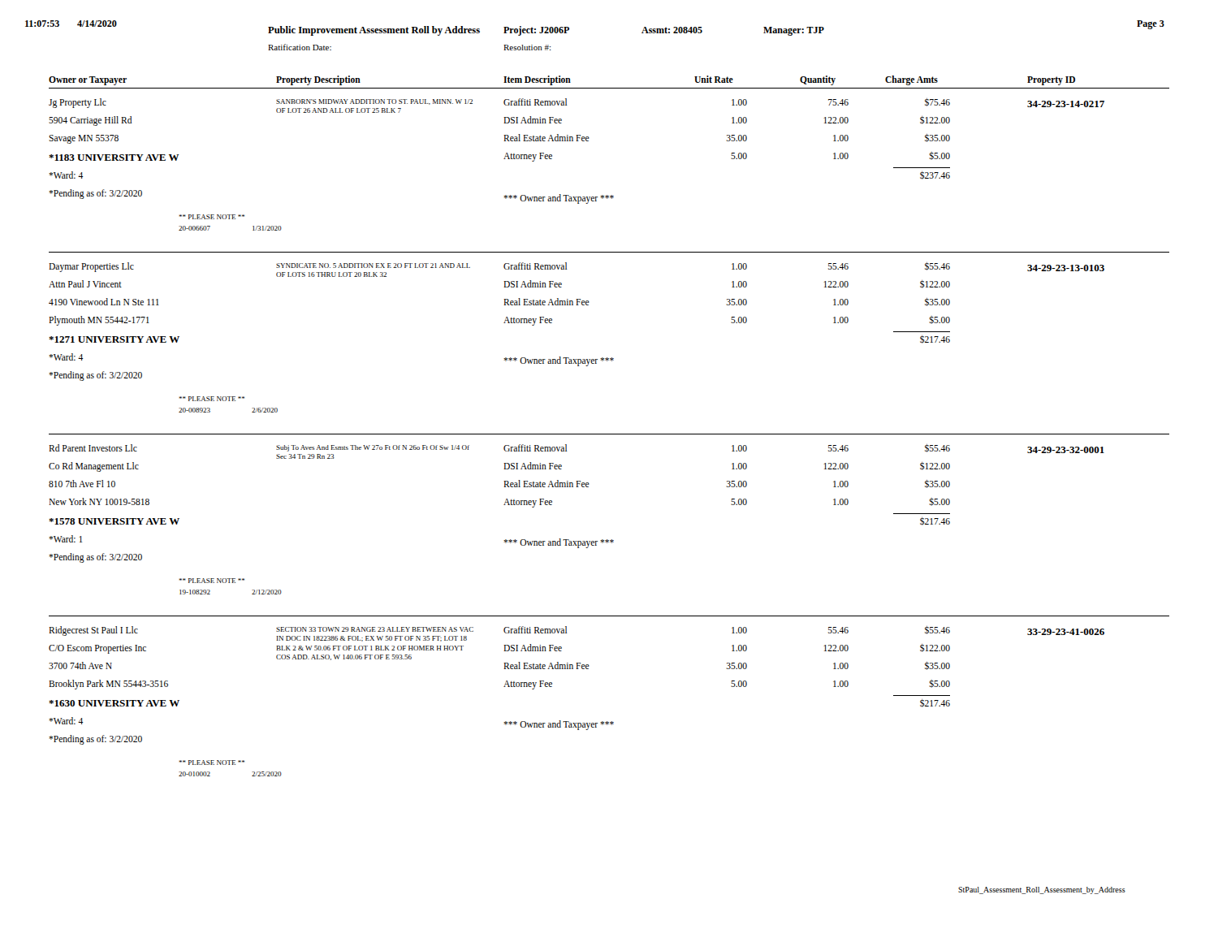11:07:53
4/14/2020
Public Improvement Assessment Roll by Address
Ratification Date:
Project: J2006P
Resolution #:
Assmt: 208405
Manager: TJP
Page 3
Owner or Taxpayer
Property Description
Item Description
Unit Rate
Quantity
Charge Amts
Property ID
Jg Property Llc
5904 Carriage Hill Rd
Savage MN 55378
*1183 UNIVERSITY AVE W
*Ward: 4
*Pending as of: 3/2/2020
SANBORN'S MIDWAY ADDITION TO ST. PAUL, MINN. W 1/2 OF LOT 26 AND ALL OF LOT 25 BLK 7
Graffiti Removal
DSI Admin Fee
Real Estate Admin Fee
Attorney Fee
1.00
1.00
35.00
5.00
75.46
122.00
1.00
1.00
$75.46
$122.00
$35.00
$5.00
$237.46
34-29-23-14-0217
*** Owner and Taxpayer ***
** PLEASE NOTE **
20-006607
1/31/2020
Daymar Properties Llc
Attn Paul J Vincent
4190 Vinewood Ln N Ste 111
Plymouth MN 55442-1771
*1271 UNIVERSITY AVE W
*Ward: 4
*Pending as of: 3/2/2020
SYNDICATE NO. 5 ADDITION EX E 2O FT LOT 21 AND ALL OF LOTS 16 THRU LOT 20 BLK 32
Graffiti Removal
DSI Admin Fee
Real Estate Admin Fee
Attorney Fee
1.00
1.00
35.00
5.00
55.46
122.00
1.00
1.00
$55.46
$122.00
$35.00
$5.00
$217.46
34-29-23-13-0103
*** Owner and Taxpayer ***
** PLEASE NOTE **
20-008923
2/6/2020
Rd Parent Investors Llc
Co Rd Management Llc
810 7th Ave Fl 10
New York NY 10019-5818
*1578 UNIVERSITY AVE W
*Ward: 1
*Pending as of: 3/2/2020
Subj To Aves And Esmts The W 27o Ft Of N 26o Ft Of Sw 1/4 Of Sec 34 Tn 29 Rn 23
Graffiti Removal
DSI Admin Fee
Real Estate Admin Fee
Attorney Fee
1.00
1.00
35.00
5.00
55.46
122.00
1.00
1.00
$55.46
$122.00
$35.00
$5.00
$217.46
34-29-23-32-0001
*** Owner and Taxpayer ***
** PLEASE NOTE **
19-108292
2/12/2020
Ridgecrest St Paul I Llc
C/O Escom Properties Inc
3700 74th Ave N
Brooklyn Park MN 55443-3516
*1630 UNIVERSITY AVE W
*Ward: 4
*Pending as of: 3/2/2020
SECTION 33 TOWN 29 RANGE 23 ALLEY BETWEEN AS VAC IN DOC IN 1822386 & FOL; EX W 50 FT OF N 35 FT; LOT 18 BLK 2 & W 50.06 FT OF LOT 1 BLK 2 OF HOMER H HOYT COS ADD. ALSO, W 140.06 FT OF E 593.56
Graffiti Removal
DSI Admin Fee
Real Estate Admin Fee
Attorney Fee
1.00
1.00
35.00
5.00
55.46
122.00
1.00
1.00
$55.46
$122.00
$35.00
$5.00
$217.46
33-29-23-41-0026
*** Owner and Taxpayer ***
** PLEASE NOTE **
20-010002
2/25/2020
StPaul_Assessment_Roll_Assessment_by_Address